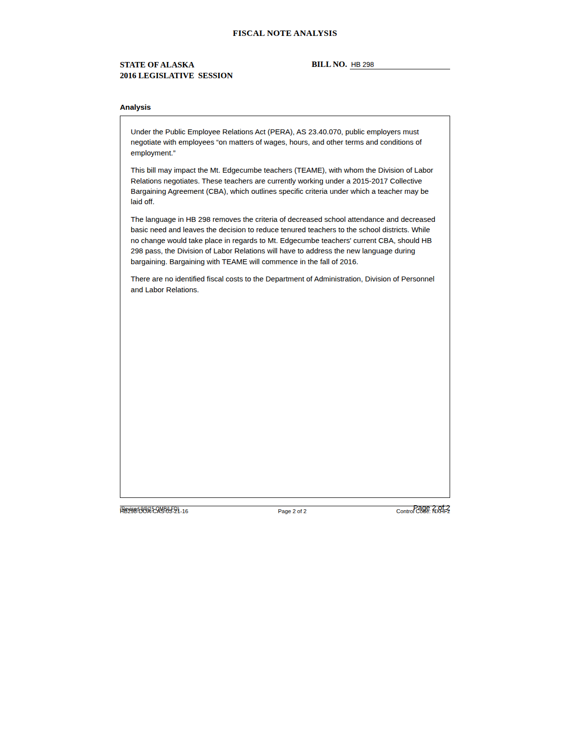FISCAL NOTE ANALYSIS
STATE OF ALASKA
2016 LEGISLATIVE SESSION
BILL NO. HB 298
Analysis
Under the Public Employee Relations Act (PERA), AS 23.40.070, public employers must negotiate with employees “on matters of wages, hours, and other terms and conditions of employment.”
This bill may impact the Mt. Edgecumbe teachers (TEAME), with whom the Division of Labor Relations negotiates. These teachers are currently working under a 2015-2017 Collective Bargaining Agreement (CBA), which outlines specific criteria under which a teacher may be laid off.
The language in HB 298 removes the criteria of decreased school attendance and decreased basic need and leaves the decision to reduce tenured teachers to the school districts. While no change would take place in regards to Mt. Edgecumbe teachers' current CBA, should HB 298 pass, the Division of Labor Relations will have to address the new language during bargaining. Bargaining with TEAME will commence in the fall of 2016.
There are no identified fiscal costs to the Department of Administration, Division of Personnel and Labor Relations.
(Revised 9/9/15 OMB/LFD) Page 2 of 2
HB298-DOA-CAS-03-21-16 Page 2 of 2 Control Code: NXHFz